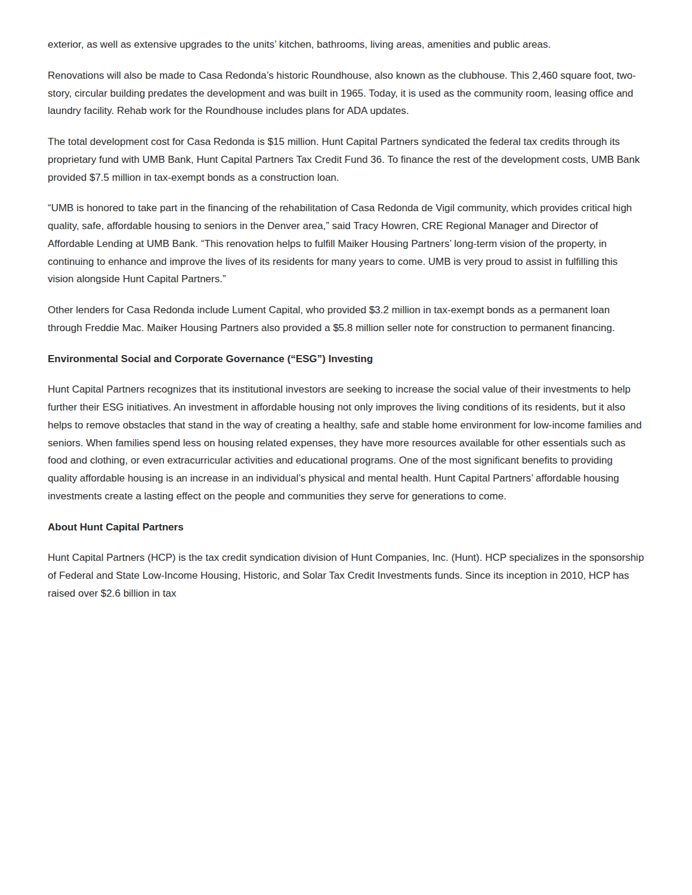exterior, as well as extensive upgrades to the units’ kitchen, bathrooms, living areas, amenities and public areas.
Renovations will also be made to Casa Redonda’s historic Roundhouse, also known as the clubhouse. This 2,460 square foot, two-story, circular building predates the development and was built in 1965. Today, it is used as the community room, leasing office and laundry facility. Rehab work for the Roundhouse includes plans for ADA updates.
The total development cost for Casa Redonda is $15 million. Hunt Capital Partners syndicated the federal tax credits through its proprietary fund with UMB Bank, Hunt Capital Partners Tax Credit Fund 36. To finance the rest of the development costs, UMB Bank provided $7.5 million in tax-exempt bonds as a construction loan.
“UMB is honored to take part in the financing of the rehabilitation of Casa Redonda de Vigil community, which provides critical high quality, safe, affordable housing to seniors in the Denver area,” said Tracy Howren, CRE Regional Manager and Director of Affordable Lending at UMB Bank. “This renovation helps to fulfill Maiker Housing Partners’ long-term vision of the property, in continuing to enhance and improve the lives of its residents for many years to come. UMB is very proud to assist in fulfilling this vision alongside Hunt Capital Partners.”
Other lenders for Casa Redonda include Lument Capital, who provided $3.2 million in tax-exempt bonds as a permanent loan through Freddie Mac. Maiker Housing Partners also provided a $5.8 million seller note for construction to permanent financing.
Environmental Social and Corporate Governance (“ESG”) Investing
Hunt Capital Partners recognizes that its institutional investors are seeking to increase the social value of their investments to help further their ESG initiatives. An investment in affordable housing not only improves the living conditions of its residents, but it also helps to remove obstacles that stand in the way of creating a healthy, safe and stable home environment for low-income families and seniors. When families spend less on housing related expenses, they have more resources available for other essentials such as food and clothing, or even extracurricular activities and educational programs. One of the most significant benefits to providing quality affordable housing is an increase in an individual’s physical and mental health. Hunt Capital Partners’ affordable housing investments create a lasting effect on the people and communities they serve for generations to come.
About Hunt Capital Partners
Hunt Capital Partners (HCP) is the tax credit syndication division of Hunt Companies, Inc. (Hunt). HCP specializes in the sponsorship of Federal and State Low-Income Housing, Historic, and Solar Tax Credit Investments funds. Since its inception in 2010, HCP has raised over $2.6 billion in tax